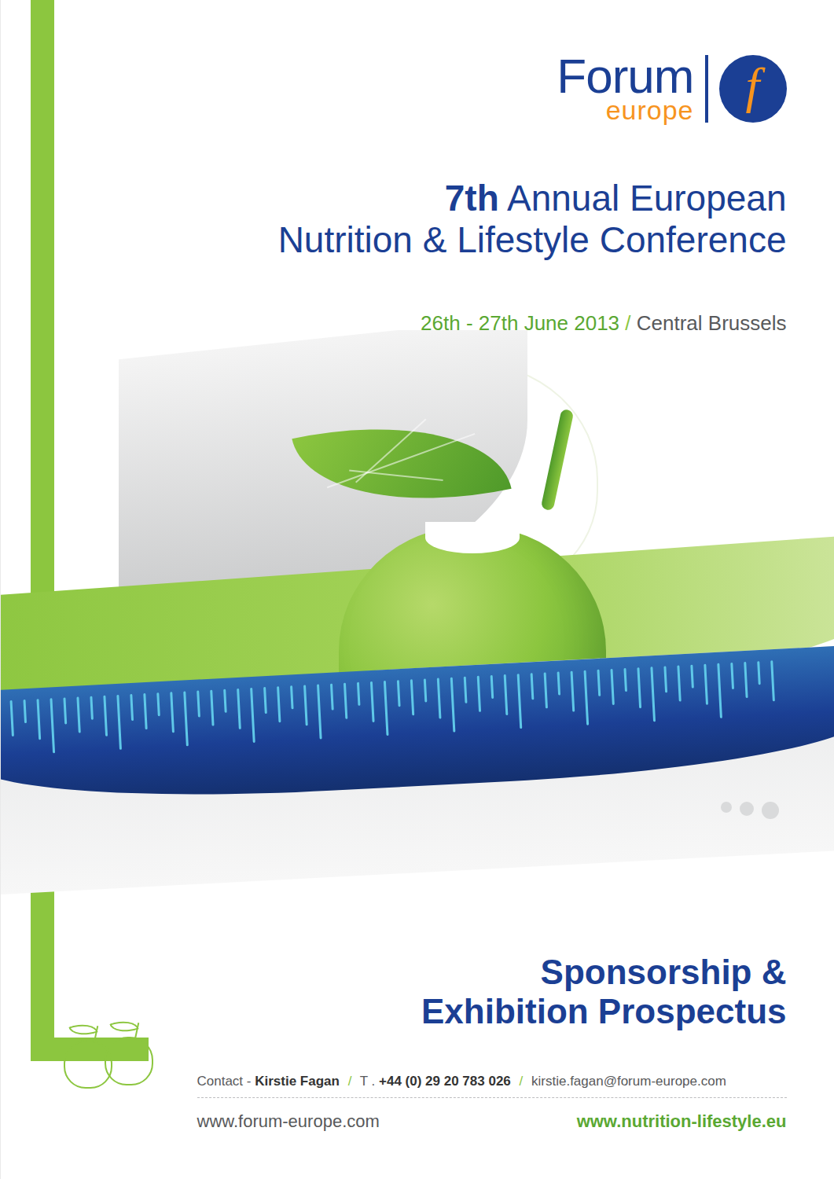Forum europe
7th Annual European
Nutrition & Lifestyle Conference
26th - 27th June 2013 / Central Brussels
Sponsorship &
Exhibition Prospectus
Contact - Kirstie Fagan / T . +44 (0) 29 20 783 026 / kirstie.fagan@forum-europe.com
www.forum-europe.com www.nutrition-lifestyle.eu